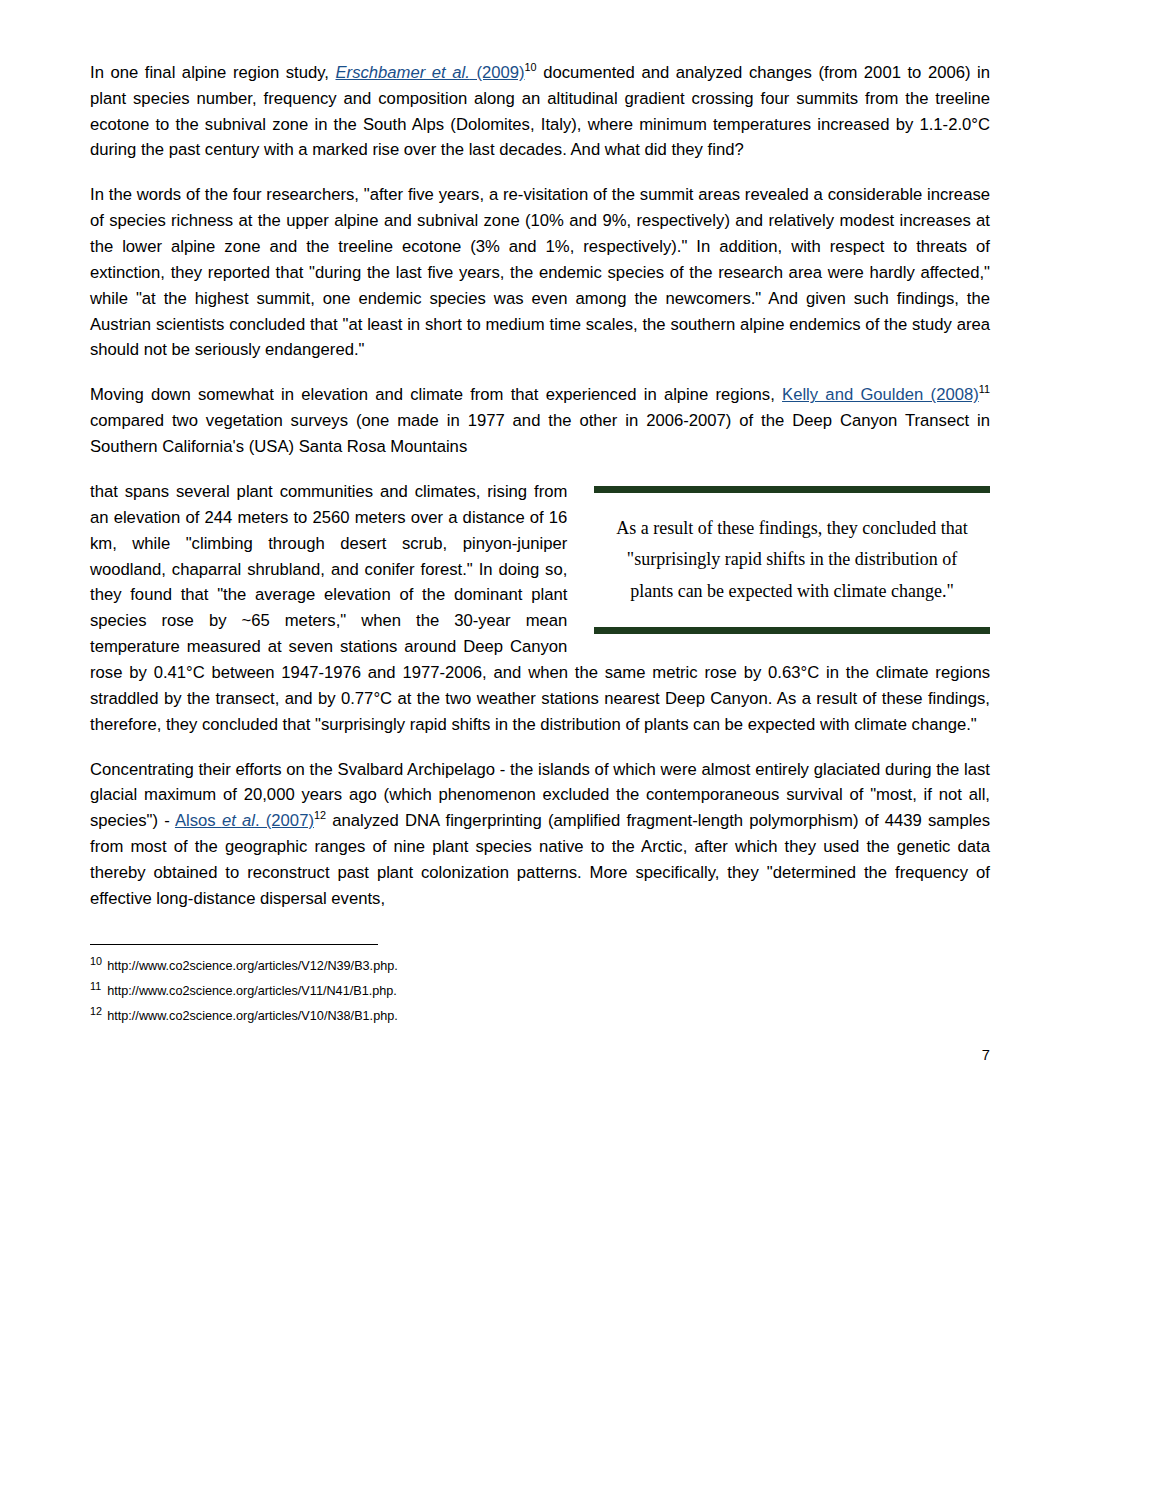In one final alpine region study, Erschbamer et al. (2009)10 documented and analyzed changes (from 2001 to 2006) in plant species number, frequency and composition along an altitudinal gradient crossing four summits from the treeline ecotone to the subnival zone in the South Alps (Dolomites, Italy), where minimum temperatures increased by 1.1-2.0°C during the past century with a marked rise over the last decades. And what did they find?
In the words of the four researchers, "after five years, a re-visitation of the summit areas revealed a considerable increase of species richness at the upper alpine and subnival zone (10% and 9%, respectively) and relatively modest increases at the lower alpine zone and the treeline ecotone (3% and 1%, respectively)." In addition, with respect to threats of extinction, they reported that "during the last five years, the endemic species of the research area were hardly affected," while "at the highest summit, one endemic species was even among the newcomers." And given such findings, the Austrian scientists concluded that "at least in short to medium time scales, the southern alpine endemics of the study area should not be seriously endangered."
Moving down somewhat in elevation and climate from that experienced in alpine regions, Kelly and Goulden (2008)11 compared two vegetation surveys (one made in 1977 and the other in 2006-2007) of the Deep Canyon Transect in Southern California's (USA) Santa Rosa Mountains
As a result of these findings, they concluded that "surprisingly rapid shifts in the distribution of plants can be expected with climate change."
that spans several plant communities and climates, rising from an elevation of 244 meters to 2560 meters over a distance of 16 km, while "climbing through desert scrub, pinyon-juniper woodland, chaparral shrubland, and conifer forest." In doing so, they found that "the average elevation of the dominant plant species rose by ~65 meters," when the 30-year mean temperature measured at seven stations around Deep Canyon rose by 0.41°C between 1947-1976 and 1977-2006, and when the same metric rose by 0.63°C in the climate regions straddled by the transect, and by 0.77°C at the two weather stations nearest Deep Canyon. As a result of these findings, therefore, they concluded that "surprisingly rapid shifts in the distribution of plants can be expected with climate change."
Concentrating their efforts on the Svalbard Archipelago - the islands of which were almost entirely glaciated during the last glacial maximum of 20,000 years ago (which phenomenon excluded the contemporaneous survival of "most, if not all, species") - Alsos et al. (2007)12 analyzed DNA fingerprinting (amplified fragment-length polymorphism) of 4439 samples from most of the geographic ranges of nine plant species native to the Arctic, after which they used the genetic data thereby obtained to reconstruct past plant colonization patterns. More specifically, they "determined the frequency of effective long-distance dispersal events,
10http://www.co2science.org/articles/V12/N39/B3.php.
11http://www.co2science.org/articles/V11/N41/B1.php.
12http://www.co2science.org/articles/V10/N38/B1.php.
7